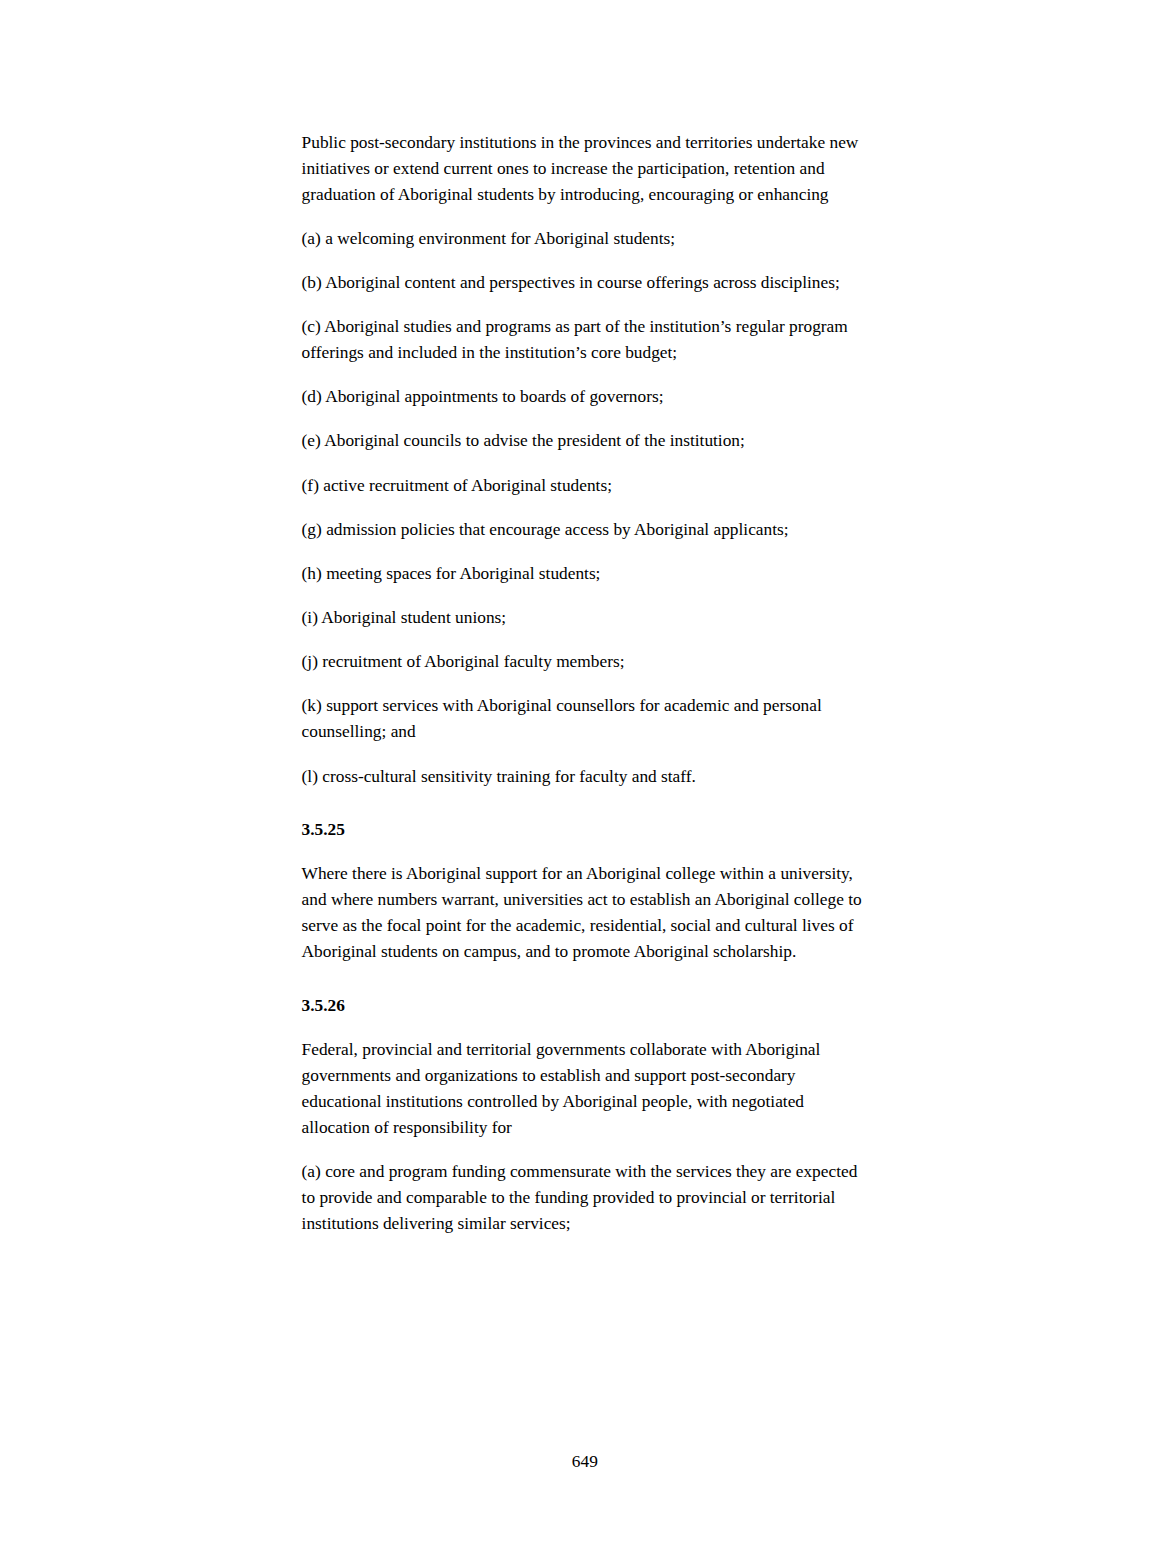Public post-secondary institutions in the provinces and territories undertake new initiatives or extend current ones to increase the participation, retention and graduation of Aboriginal students by introducing, encouraging or enhancing
(a) a welcoming environment for Aboriginal students;
(b) Aboriginal content and perspectives in course offerings across disciplines;
(c) Aboriginal studies and programs as part of the institution’s regular program offerings and included in the institution’s core budget;
(d) Aboriginal appointments to boards of governors;
(e) Aboriginal councils to advise the president of the institution;
(f) active recruitment of Aboriginal students;
(g) admission policies that encourage access by Aboriginal applicants;
(h) meeting spaces for Aboriginal students;
(i) Aboriginal student unions;
(j) recruitment of Aboriginal faculty members;
(k) support services with Aboriginal counsellors for academic and personal counselling; and
(l) cross-cultural sensitivity training for faculty and staff.
3.5.25
Where there is Aboriginal support for an Aboriginal college within a university, and where numbers warrant, universities act to establish an Aboriginal college to serve as the focal point for the academic, residential, social and cultural lives of Aboriginal students on campus, and to promote Aboriginal scholarship.
3.5.26
Federal, provincial and territorial governments collaborate with Aboriginal governments and organizations to establish and support post-secondary educational institutions controlled by Aboriginal people, with negotiated allocation of responsibility for
(a) core and program funding commensurate with the services they are expected to provide and comparable to the funding provided to provincial or territorial institutions delivering similar services;
649